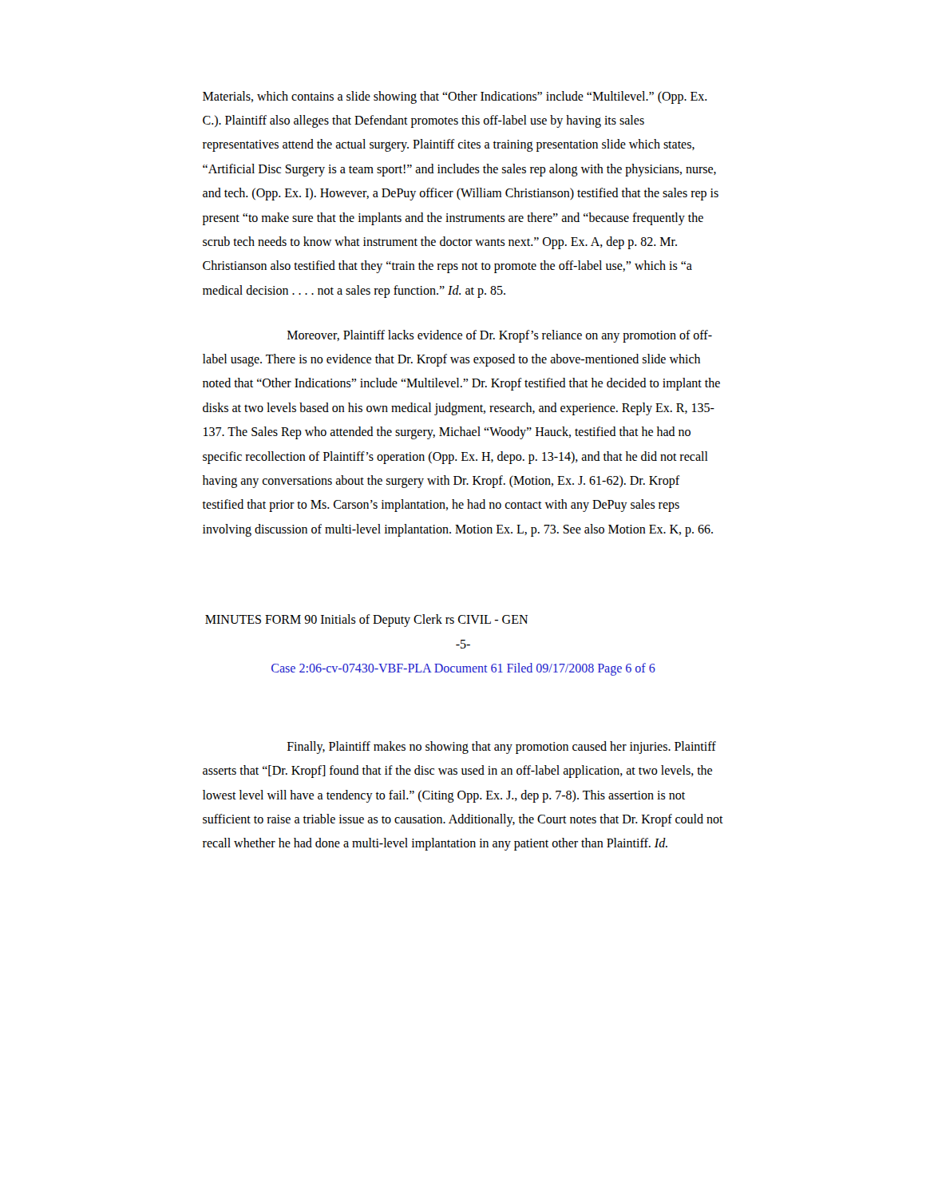Materials, which contains a slide showing that “Other Indications” include “Multilevel.” (Opp. Ex. C.). Plaintiff also alleges that Defendant promotes this off-label use by having its sales representatives attend the actual surgery. Plaintiff cites a training presentation slide which states, “Artificial Disc Surgery is a team sport!” and includes the sales rep along with the physicians, nurse, and tech. (Opp. Ex. I). However, a DePuy officer (William Christianson) testified that the sales rep is present “to make sure that the implants and the instruments are there” and “because frequently the scrub tech needs to know what instrument the doctor wants next.” Opp. Ex. A, dep p. 82. Mr. Christianson also testified that they “train the reps not to promote the off-label use,” which is “a medical decision . . . . not a sales rep function.” Id. at p. 85.
Moreover, Plaintiff lacks evidence of Dr. Kropf’s reliance on any promotion of off-label usage. There is no evidence that Dr. Kropf was exposed to the above-mentioned slide which noted that “Other Indications” include “Multilevel.” Dr. Kropf testified that he decided to implant the disks at two levels based on his own medical judgment, research, and experience. Reply Ex. R, 135-137. The Sales Rep who attended the surgery, Michael “Woody” Hauck, testified that he had no specific recollection of Plaintiff’s operation (Opp. Ex. H, depo. p. 13-14), and that he did not recall having any conversations about the surgery with Dr. Kropf. (Motion, Ex. J. 61-62). Dr. Kropf testified that prior to Ms. Carson’s implantation, he had no contact with any DePuy sales reps involving discussion of multi-level implantation. Motion Ex. L, p. 73. See also Motion Ex. K, p. 66.
MINUTES FORM 90 Initials of Deputy Clerk rs CIVIL - GEN
-5-
Case 2:06-cv-07430-VBF-PLA Document 61 Filed 09/17/2008 Page 6 of 6
Finally, Plaintiff makes no showing that any promotion caused her injuries. Plaintiff asserts that “[Dr. Kropf] found that if the disc was used in an off-label application, at two levels, the lowest level will have a tendency to fail.” (Citing Opp. Ex. J., dep p. 7-8). This assertion is not sufficient to raise a triable issue as to causation. Additionally, the Court notes that Dr. Kropf could not recall whether he had done a multi-level implantation in any patient other than Plaintiff. Id.